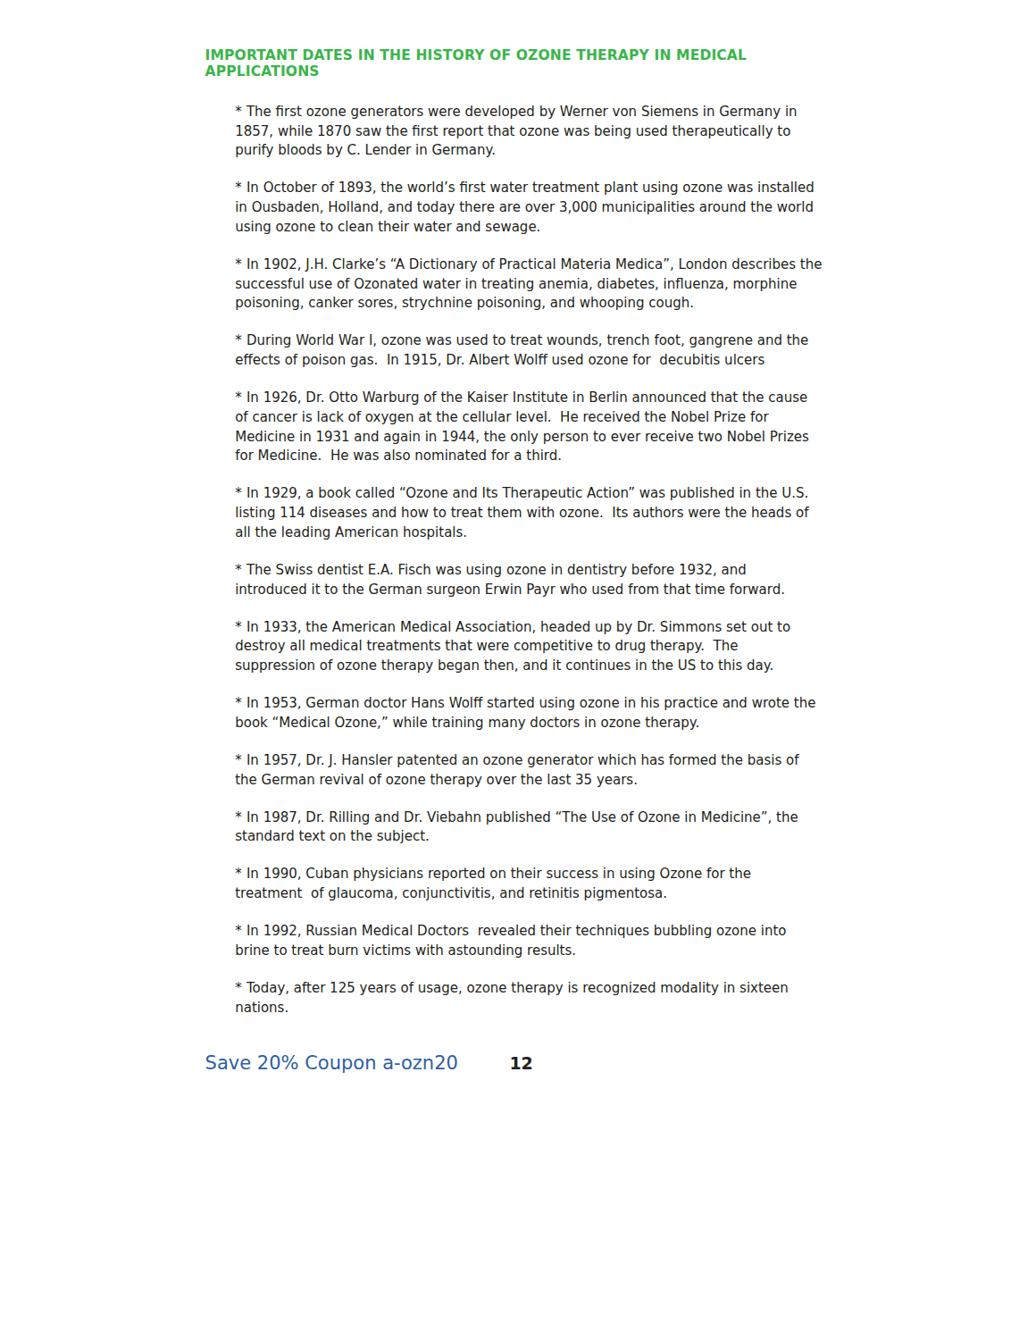IMPORTANT DATES IN THE HISTORY OF OZONE THERAPY IN MEDICAL APPLICATIONS
*The first ozone generators were developed by Werner von Siemens in Germany in 1857, while 1870 saw the first report that ozone was being used therapeutically to purify bloods by C. Lender in Germany.
*In October of 1893, the world’s first water treatment plant using ozone was installed in Ousbaden, Holland, and today there are over 3,000 municipalities around the world using ozone to clean their water and sewage.
*In 1902, J.H. Clarke’s “A Dictionary of Practical Materia Medica”, London describes the successful use of Ozonated water in treating anemia, diabetes, influenza, morphine poisoning, canker sores, strychnine poisoning, and whooping cough.
*During World War I, ozone was used to treat wounds, trench foot, gangrene and the effects of poison gas. In 1915, Dr. Albert Wolff used ozone for decubitis ulcers
*In 1926, Dr. Otto Warburg of the Kaiser Institute in Berlin announced that the cause of cancer is lack of oxygen at the cellular level. He received the Nobel Prize for Medicine in 1931 and again in 1944, the only person to ever receive two Nobel Prizes for Medicine. He was also nominated for a third.
*In 1929, a book called “Ozone and Its Therapeutic Action” was published in the U.S. listing 114 diseases and how to treat them with ozone. Its authors were the heads of all the leading American hospitals.
*The Swiss dentist E.A. Fisch was using ozone in dentistry before 1932, and introduced it to the German surgeon Erwin Payr who used from that time forward.
*In 1933, the American Medical Association, headed up by Dr. Simmons set out to destroy all medical treatments that were competitive to drug therapy. The suppression of ozone therapy began then, and it continues in the US to this day.
*In 1953, German doctor Hans Wolff started using ozone in his practice and wrote the book “Medical Ozone,” while training many doctors in ozone therapy.
*In 1957, Dr. J. Hansler patented an ozone generator which has formed the basis of the German revival of ozone therapy over the last 35 years.
*In 1987, Dr. Rilling and Dr. Viebahn published “The Use of Ozone in Medicine”, the standard text on the subject.
*In 1990, Cuban physicians reported on their success in using Ozone for the treatment of glaucoma, conjunctivitis, and retinitis pigmentosa.
*In 1992, Russian Medical Doctors revealed their techniques bubbling ozone into brine to treat burn victims with astounding results.
*Today, after 125 years of usage, ozone therapy is recognized modality in sixteen nations.
Save 20% Coupon a-ozn20 12